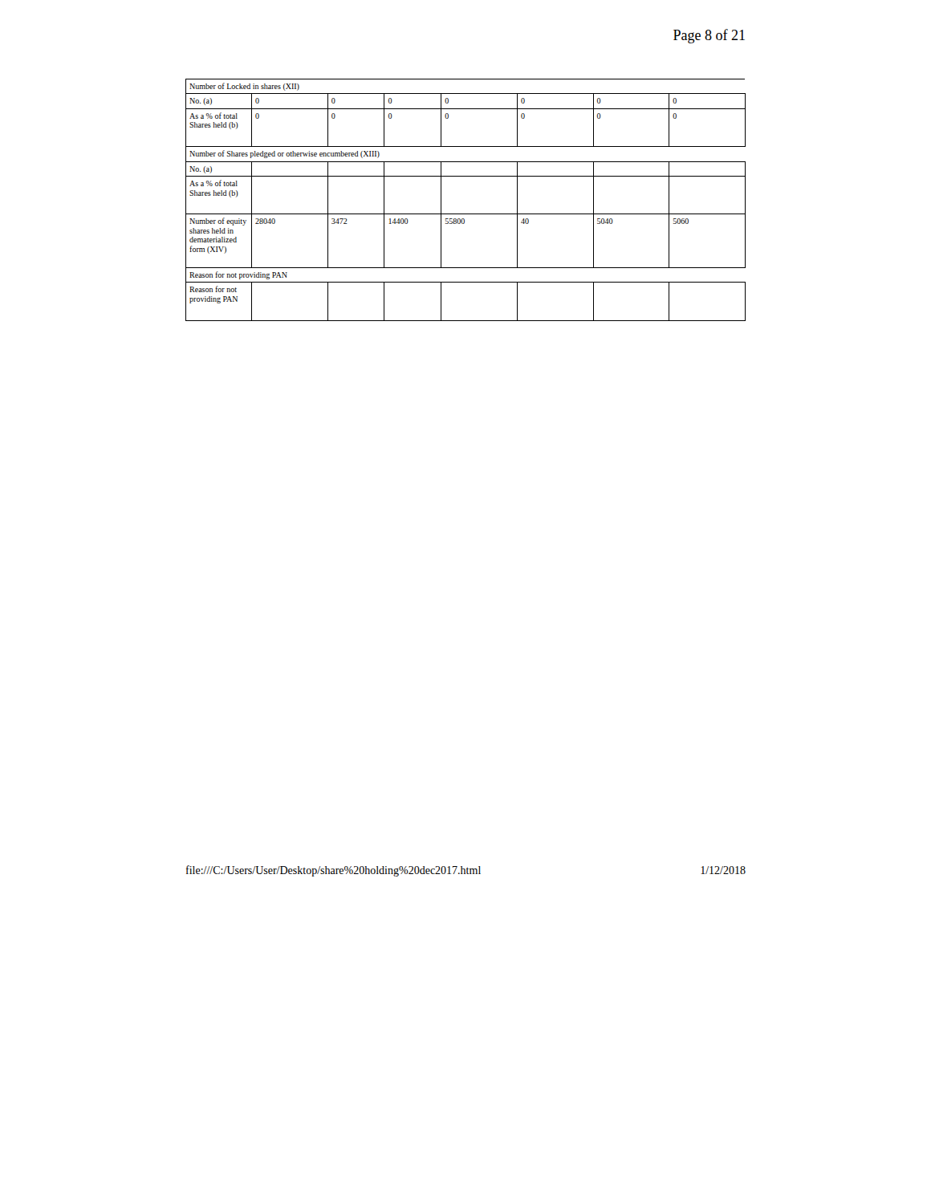Page 8 of 21
| Number of Locked in shares (XII) |
| No. (a) | 0 | 0 | 0 | 0 | 0 | 0 | 0 |
| As a % of total Shares held (b) | 0 | 0 | 0 | 0 | 0 | 0 | 0 |
| Number of Shares pledged or otherwise encumbered (XIII) |
| No. (a) | | | | | | | |
| As a % of total Shares held (b) | | | | | | | |
| Number of equity shares held in dematerialized form (XIV) | 28040 | 3472 | 14400 | 55800 | 40 | 5040 | 5060 |
| Reason for not providing PAN |
| Reason for not providing PAN | | | | | | | |
file:///C:/Users/User/Desktop/share%20holding%20dec2017.html 1/12/2018